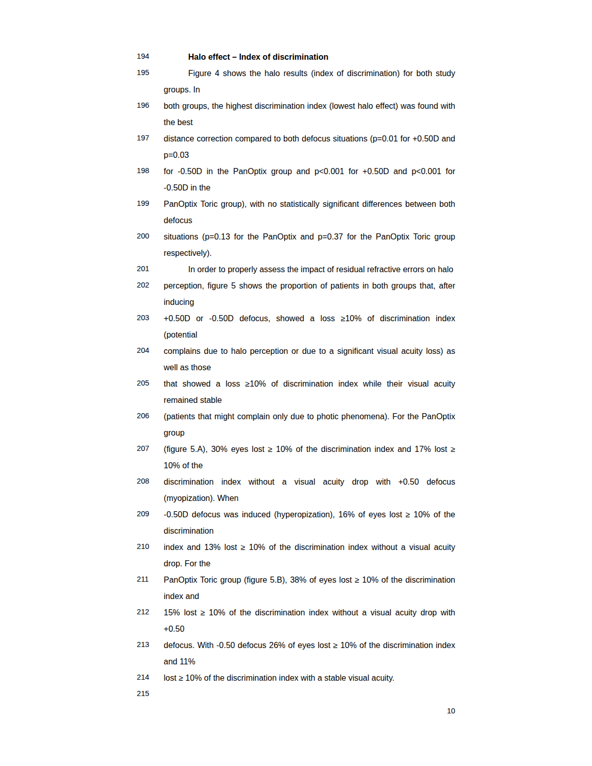194
Halo effect – Index of discrimination
195
Figure 4 shows the halo results (index of discrimination) for both study groups. In
196
both groups, the highest discrimination index (lowest halo effect) was found with the best
197
distance correction compared to both defocus situations (p=0.01 for +0.50D and p=0.03
198
for -0.50D in the PanOptix group and p<0.001 for +0.50D and p<0.001 for -0.50D in the
199
PanOptix Toric group), with no statistically significant differences between both defocus
200
situations (p=0.13 for the PanOptix and p=0.37 for the PanOptix Toric group respectively).
201
In order to properly assess the impact of residual refractive errors on halo
202
perception, figure 5 shows the proportion of patients in both groups that, after inducing
203
+0.50D or -0.50D defocus, showed a loss ≥10% of discrimination index (potential
204
complains due to halo perception or due to a significant visual acuity loss) as well as those
205
that showed a loss ≥10% of discrimination index while their visual acuity remained stable
206
(patients that might complain only due to photic phenomena). For the PanOptix group
207
(figure 5.A), 30% eyes lost ≥ 10% of the discrimination index and 17% lost ≥ 10% of the
208
discrimination index without a visual acuity drop with +0.50 defocus (myopization). When
209
-0.50D defocus was induced (hyperopization), 16% of eyes lost ≥ 10% of the discrimination
210
index and 13% lost ≥ 10% of the discrimination index without a visual acuity drop. For the
211
PanOptix Toric group (figure 5.B), 38% of eyes lost ≥ 10% of the discrimination index and
212
15% lost ≥ 10% of the discrimination index without a visual acuity drop with +0.50
213
defocus. With -0.50 defocus 26% of eyes lost ≥ 10% of the discrimination index and 11%
214
lost ≥ 10% of the discrimination index with a stable visual acuity.
215
10